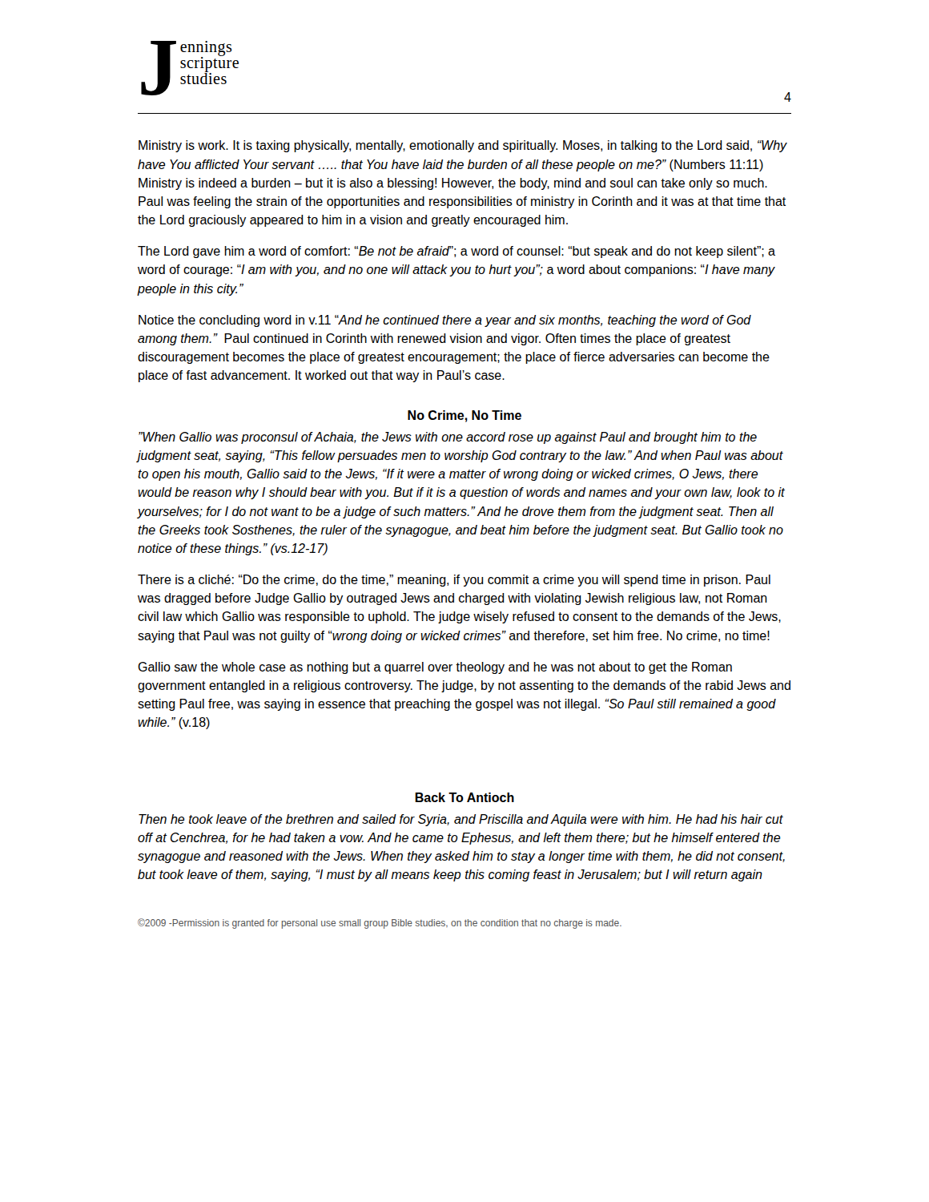J ennings scripture studies
4
Ministry is work. It is taxing physically, mentally, emotionally and spiritually. Moses, in talking to the Lord said, “Why have You afflicted Your servant ….. that You have laid the burden of all these people on me?” (Numbers 11:11) Ministry is indeed a burden – but it is also a blessing! However, the body, mind and soul can take only so much. Paul was feeling the strain of the opportunities and responsibilities of ministry in Corinth and it was at that time that the Lord graciously appeared to him in a vision and greatly encouraged him.
The Lord gave him a word of comfort: “Be not be afraid”; a word of counsel: “but speak and do not keep silent”; a word of courage: “I am with you, and no one will attack you to hurt you”; a word about companions: “I have many people in this city.”
Notice the concluding word in v.11 “And he continued there a year and six months, teaching the word of God among them.” Paul continued in Corinth with renewed vision and vigor. Often times the place of greatest discouragement becomes the place of greatest encouragement; the place of fierce adversaries can become the place of fast advancement. It worked out that way in Paul’s case.
No Crime, No Time
”When Gallio was proconsul of Achaia, the Jews with one accord rose up against Paul and brought him to the judgment seat, saying, “This fellow persuades men to worship God contrary to the law.” And when Paul was about to open his mouth, Gallio said to the Jews, “If it were a matter of wrong doing or wicked crimes, O Jews, there would be reason why I should bear with you. But if it is a question of words and names and your own law, look to it yourselves; for I do not want to be a judge of such matters.” And he drove them from the judgment seat. Then all the Greeks took Sosthenes, the ruler of the synagogue, and beat him before the judgment seat. But Gallio took no notice of these things.” (vs.12-17)
There is a cliché: “Do the crime, do the time,” meaning, if you commit a crime you will spend time in prison. Paul was dragged before Judge Gallio by outraged Jews and charged with violating Jewish religious law, not Roman civil law which Gallio was responsible to uphold. The judge wisely refused to consent to the demands of the Jews, saying that Paul was not guilty of “wrong doing or wicked crimes” and therefore, set him free. No crime, no time!
Gallio saw the whole case as nothing but a quarrel over theology and he was not about to get the Roman government entangled in a religious controversy. The judge, by not assenting to the demands of the rabid Jews and setting Paul free, was saying in essence that preaching the gospel was not illegal. “So Paul still remained a good while.” (v.18)
Back To Antioch
Then he took leave of the brethren and sailed for Syria, and Priscilla and Aquila were with him. He had his hair cut off at Cenchrea, for he had taken a vow. And he came to Ephesus, and left them there; but he himself entered the synagogue and reasoned with the Jews. When they asked him to stay a longer time with them, he did not consent, but took leave of them, saying, “I must by all means keep this coming feast in Jerusalem; but I will return again
©2009 -Permission is granted for personal use small group Bible studies, on the condition that no charge is made.